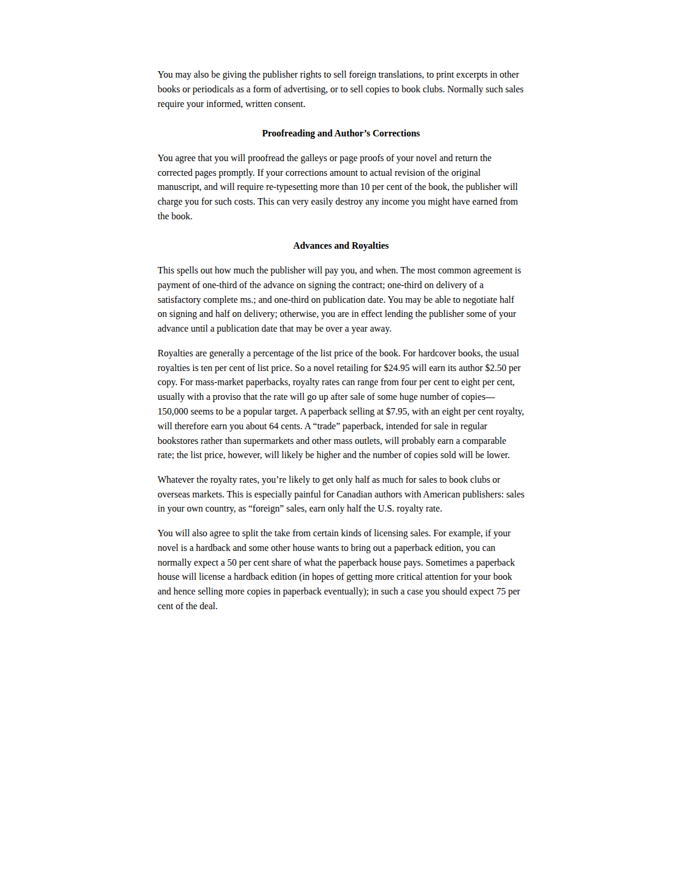You may also be giving the publisher rights to sell foreign translations, to print excerpts in other books or periodicals as a form of advertising, or to sell copies to book clubs. Normally such sales require your informed, written consent.
Proofreading and Author’s Corrections
You agree that you will proofread the galleys or page proofs of your novel and return the corrected pages promptly. If your corrections amount to actual revision of the original manuscript, and will require re-typesetting more than 10 per cent of the book, the publisher will charge you for such costs. This can very easily destroy any income you might have earned from the book.
Advances and Royalties
This spells out how much the publisher will pay you, and when. The most common agreement is payment of one-third of the advance on signing the contract; one-third on delivery of a satisfactory complete ms.; and one-third on publication date. You may be able to negotiate half on signing and half on delivery; otherwise, you are in effect lending the publisher some of your advance until a publication date that may be over a year away.
Royalties are generally a percentage of the list price of the book. For hardcover books, the usual royalties is ten per cent of list price. So a novel retailing for $24.95 will earn its author $2.50 per copy. For mass-market paperbacks, royalty rates can range from four per cent to eight per cent, usually with a proviso that the rate will go up after sale of some huge number of copies—150,000 seems to be a popular target. A paperback selling at $7.95, with an eight per cent royalty, will therefore earn you about 64 cents. A “trade” paperback, intended for sale in regular bookstores rather than supermarkets and other mass outlets, will probably earn a comparable rate; the list price, however, will likely be higher and the number of copies sold will be lower.
Whatever the royalty rates, you’re likely to get only half as much for sales to book clubs or overseas markets. This is especially painful for Canadian authors with American publishers: sales in your own country, as “foreign” sales, earn only half the U.S. royalty rate.
You will also agree to split the take from certain kinds of licensing sales. For example, if your novel is a hardback and some other house wants to bring out a paperback edition, you can normally expect a 50 per cent share of what the paperback house pays. Sometimes a paperback house will license a hardback edition (in hopes of getting more critical attention for your book and hence selling more copies in paperback eventually); in such a case you should expect 75 per cent of the deal.